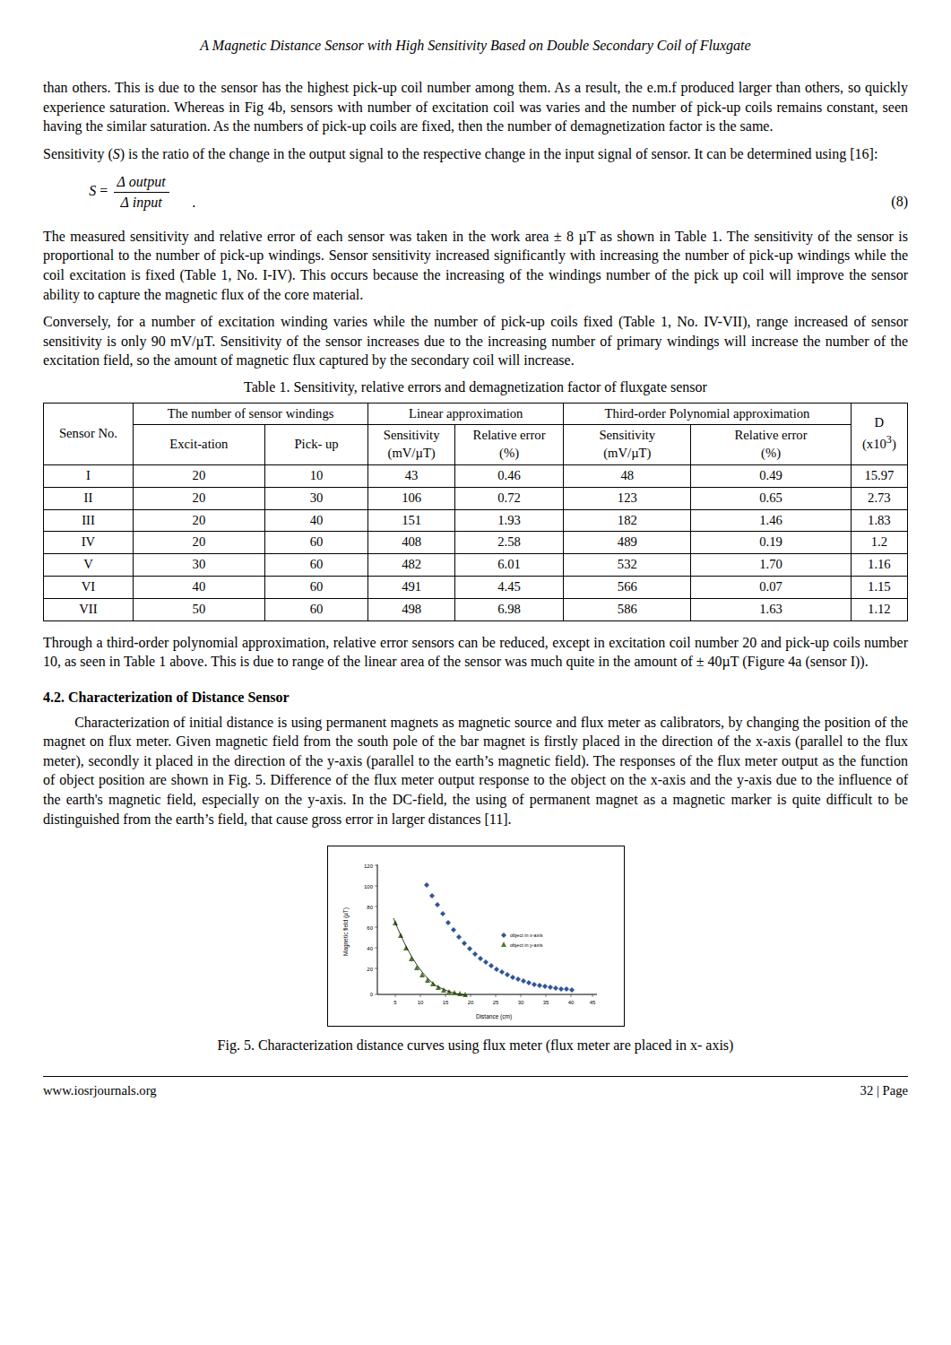A Magnetic Distance Sensor with High Sensitivity Based on Double Secondary Coil of Fluxgate
than others. This is due to the sensor has the highest pick-up coil number among them. As a result, the e.m.f produced larger than others, so quickly experience saturation. Whereas in Fig 4b, sensors with number of excitation coil was varies and the number of pick-up coils remains constant, seen having the similar saturation. As the numbers of pick-up coils are fixed, then the number of demagnetization factor is the same.
Sensitivity (S) is the ratio of the change in the output signal to the respective change in the input signal of sensor. It can be determined using [16]:
S = Δ output Δ input . (8)
The measured sensitivity and relative error of each sensor was taken in the work area ± 8 µT as shown in Table 1. The sensitivity of the sensor is proportional to the number of pick-up windings. Sensor sensitivity increased significantly with increasing the number of pick-up windings while the coil excitation is fixed (Table 1, No. I-IV). This occurs because the increasing of the windings number of the pick up coil will improve the sensor ability to capture the magnetic flux of the core material.
Conversely, for a number of excitation winding varies while the number of pick-up coils fixed (Table 1, No. IV-VII), range increased of sensor sensitivity is only 90 mV/µT. Sensitivity of the sensor increases due to the increasing number of primary windings will increase the number of the excitation field, so the amount of magnetic flux captured by the secondary coil will increase.
Table 1. Sensitivity, relative errors and demagnetization factor of fluxgate sensor
| Sensor No. | The number of sensor windings | Linear approximation | Third-order Polynomial approximation | D (x10 3 ) |
| --- | --- | --- | --- | --- |
| Excit-ation | Pick- up | Sensitivity (mV/µT) | Relative error (%) | Sensitivity (mV/µT) | Relative error (%) |
| I | 20 | 10 | 43 | 0.46 | 48 | 0.49 | 15.97 |
| II | 20 | 30 | 106 | 0.72 | 123 | 0.65 | 2.73 |
| III | 20 | 40 | 151 | 1.93 | 182 | 1.46 | 1.83 |
| IV | 20 | 60 | 408 | 2.58 | 489 | 0.19 | 1.2 |
| V | 30 | 60 | 482 | 6.01 | 532 | 1.70 | 1.16 |
| VI | 40 | 60 | 491 | 4.45 | 566 | 0.07 | 1.15 |
| VII | 50 | 60 | 498 | 6.98 | 586 | 1.63 | 1.12 |
Through a third-order polynomial approximation, relative error sensors can be reduced, except in excitation coil number 20 and pick-up coils number 10, as seen in Table 1 above. This is due to range of the linear area of the sensor was much quite in the amount of ± 40µT (Figure 4a (sensor I)).
4.2. Characterization of Distance Sensor
Characterization of initial distance is using permanent magnets as magnetic source and flux meter as calibrators, by changing the position of the magnet on flux meter. Given magnetic field from the south pole of the bar magnet is firstly placed in the direction of the x-axis (parallel to the flux meter), secondly it placed in the direction of the y-axis (parallel to the earth’s magnetic field). The responses of the flux meter output as the function of object position are shown in Fig. 5. Difference of the flux meter output response to the object on the x-axis and the y-axis due to the influence of the earth's magnetic field, especially on the y-axis. In the DC-field, the using of permanent magnet as a magnetic marker is quite difficult to be distinguished from the earth’s field, that cause gross error in larger distances [11].
120 100 80 60 40 20 0 5 10 15 20 25 30 35 40 45 Distance (cm) Magnetic field (µT) object in x-axis object in y-axis
Fig. 5. Characterization distance curves using flux meter (flux meter are placed in x- axis)
www.iosrjournals.org 32 | Page